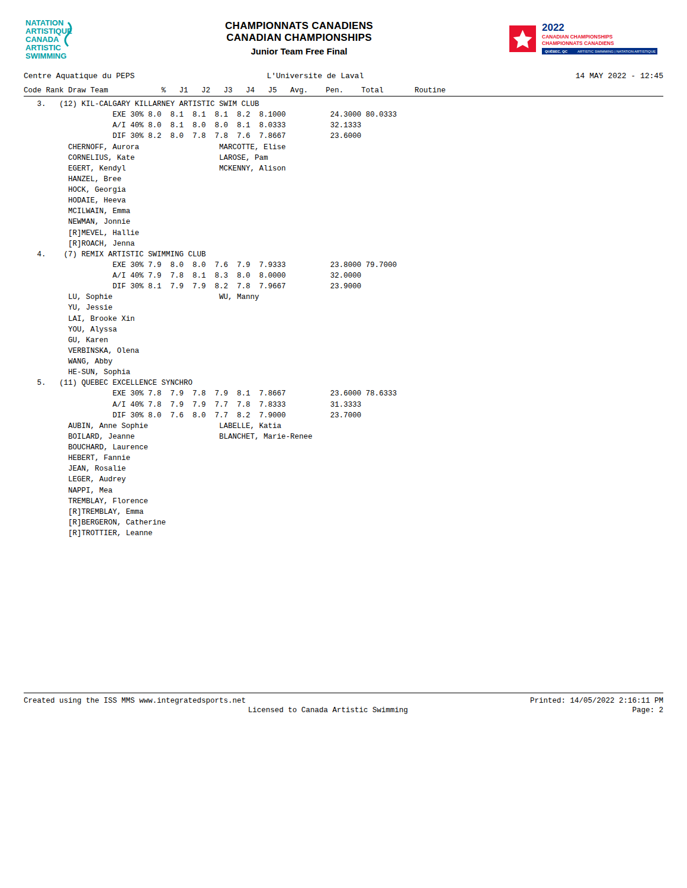CHAMPIONNATS CANADIENS
CANADIAN CHAMPIONSHIPS
Junior Team Free Final
Centre Aquatique du PEPS
L'Universite de Laval
14 MAY 2022 - 12:45
Code Rank Draw Team % J1 J2 J3 J4 J5 Avg. Pen. Total Routine
   3.   (12) KIL-CALGARY KILLARNEY ARTISTIC SWIM CLUB
                    EXE 30% 8.0  8.1  8.1  8.1  8.2  8.1000          24.3000 80.0333
                    A/I 40% 8.0  8.1  8.0  8.0  8.1  8.0333          32.1333
                    DIF 30% 8.2  8.0  7.8  7.8  7.6  7.8667          23.6000
          CHERNOFF, Aurora                  MARCOTTE, Elise
          CORNELIUS, Kate                   LAROSE, Pam
          EGERT, Kendyl                     MCKENNY, Alison
          HANZEL, Bree
          HOCK, Georgia
          HODAIE, Heeva
          MCILWAIN, Emma
          NEWMAN, Jonnie
          [R]MEVEL, Hallie
          [R]ROACH, Jenna
   4.    (7) REMIX ARTISTIC SWIMMING CLUB
                    EXE 30% 7.9  8.0  8.0  7.6  7.9  7.9333          23.8000 79.7000
                    A/I 40% 7.9  7.8  8.1  8.3  8.0  8.0000          32.0000
                    DIF 30% 8.1  7.9  7.9  8.2  7.8  7.9667          23.9000
          LU, Sophie                        WU, Manny
          YU, Jessie
          LAI, Brooke Xin
          YOU, Alyssa
          GU, Karen
          VERBINSKA, Olena
          WANG, Abby
          HE-SUN, Sophia
   5.   (11) QUEBEC EXCELLENCE SYNCHRO
                    EXE 30% 7.8  7.9  7.8  7.9  8.1  7.8667          23.6000 78.6333
                    A/I 40% 7.8  7.9  7.9  7.7  7.8  7.8333          31.3333
                    DIF 30% 8.0  7.6  8.0  7.7  8.2  7.9000          23.7000
          AUBIN, Anne Sophie                LABELLE, Katia
          BOILARD, Jeanne                   BLANCHET, Marie-Renee
          BOUCHARD, Laurence
          HEBERT, Fannie
          JEAN, Rosalie
          LEGER, Audrey
          NAPPI, Mea
          TREMBLAY, Florence
          [R]TREMBLAY, Emma
          [R]BERGERON, Catherine
          [R]TROTTIER, Leanne
Created using the ISS MMS www.integratedsports.net
Printed: 14/05/2022 2:16:11 PM
Licensed to Canada Artistic Swimming
Page: 2